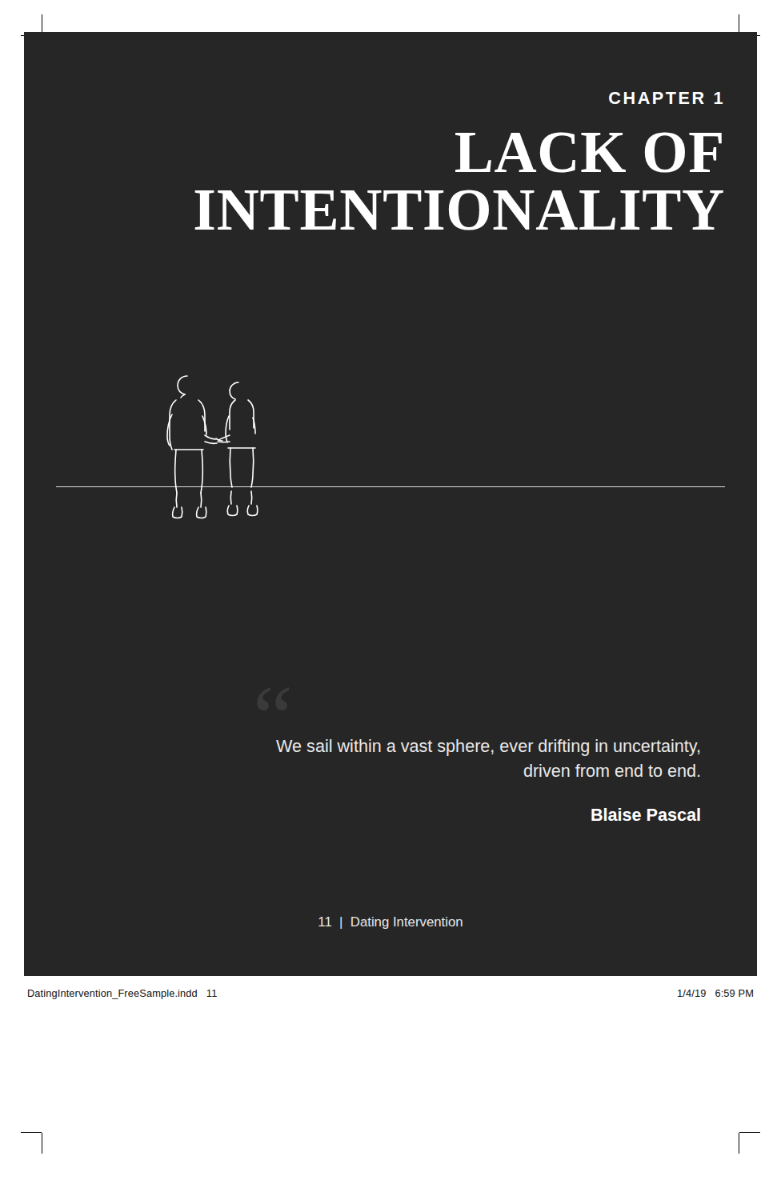CHAPTER 1
LACK OF
INTENTIONALITY
“
We sail within a vast sphere, ever drifting in uncertainty, driven from end to end.
Blaise Pascal
11 | Dating Intervention
DatingIntervention_FreeSample.indd 11 1/4/19 6:59 PM